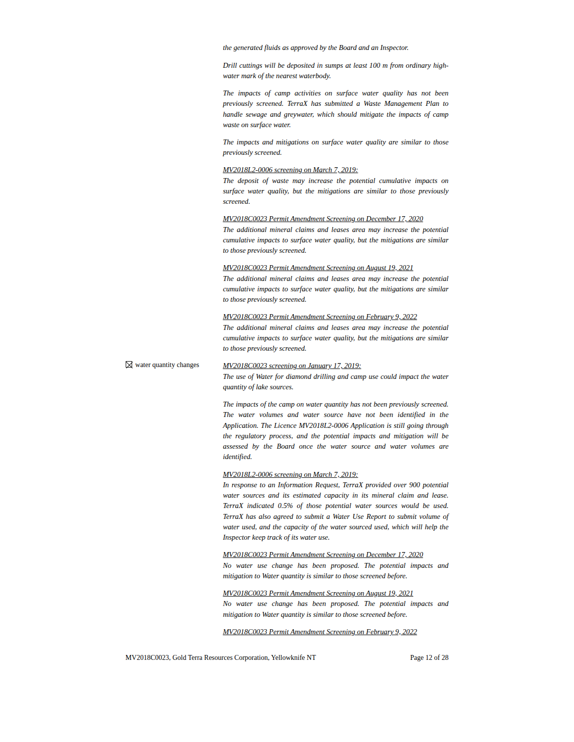the generated fluids as approved by the Board and an Inspector.
Drill cuttings will be deposited in sumps at least 100 m from ordinary high-water mark of the nearest waterbody.
The impacts of camp activities on surface water quality has not been previously screened. TerraX has submitted a Waste Management Plan to handle sewage and greywater, which should mitigate the impacts of camp waste on surface water.
The impacts and mitigations on surface water quality are similar to those previously screened.
MV2018L2-0006 screening on March 7, 2019:
The deposit of waste may increase the potential cumulative impacts on surface water quality, but the mitigations are similar to those previously screened.
MV2018C0023 Permit Amendment Screening on December 17, 2020
The additional mineral claims and leases area may increase the potential cumulative impacts to surface water quality, but the mitigations are similar to those previously screened.
MV2018C0023 Permit Amendment Screening on August 19, 2021
The additional mineral claims and leases area may increase the potential cumulative impacts to surface water quality, but the mitigations are similar to those previously screened.
MV2018C0023 Permit Amendment Screening on February 9, 2022
The additional mineral claims and leases area may increase the potential cumulative impacts to surface water quality, but the mitigations are similar to those previously screened.
water quantity changes
MV2018C0023 screening on January 17, 2019:
The use of Water for diamond drilling and camp use could impact the water quantity of lake sources.
The impacts of the camp on water quantity has not been previously screened. The water volumes and water source have not been identified in the Application. The Licence MV2018L2-0006 Application is still going through the regulatory process, and the potential impacts and mitigation will be assessed by the Board once the water source and water volumes are identified.
MV2018L2-0006 screening on March 7, 2019:
In response to an Information Request, TerraX provided over 900 potential water sources and its estimated capacity in its mineral claim and lease. TerraX indicated 0.5% of those potential water sources would be used. TerraX has also agreed to submit a Water Use Report to submit volume of water used, and the capacity of the water sourced used, which will help the Inspector keep track of its water use.
MV2018C0023 Permit Amendment Screening on December 17, 2020
No water use change has been proposed. The potential impacts and mitigation to Water quantity is similar to those screened before.
MV2018C0023 Permit Amendment Screening on August 19, 2021
No water use change has been proposed. The potential impacts and mitigation to Water quantity is similar to those screened before.
MV2018C0023 Permit Amendment Screening on February 9, 2022
MV2018C0023, Gold Terra Resources Corporation, Yellowknife NT
Page 12 of 28